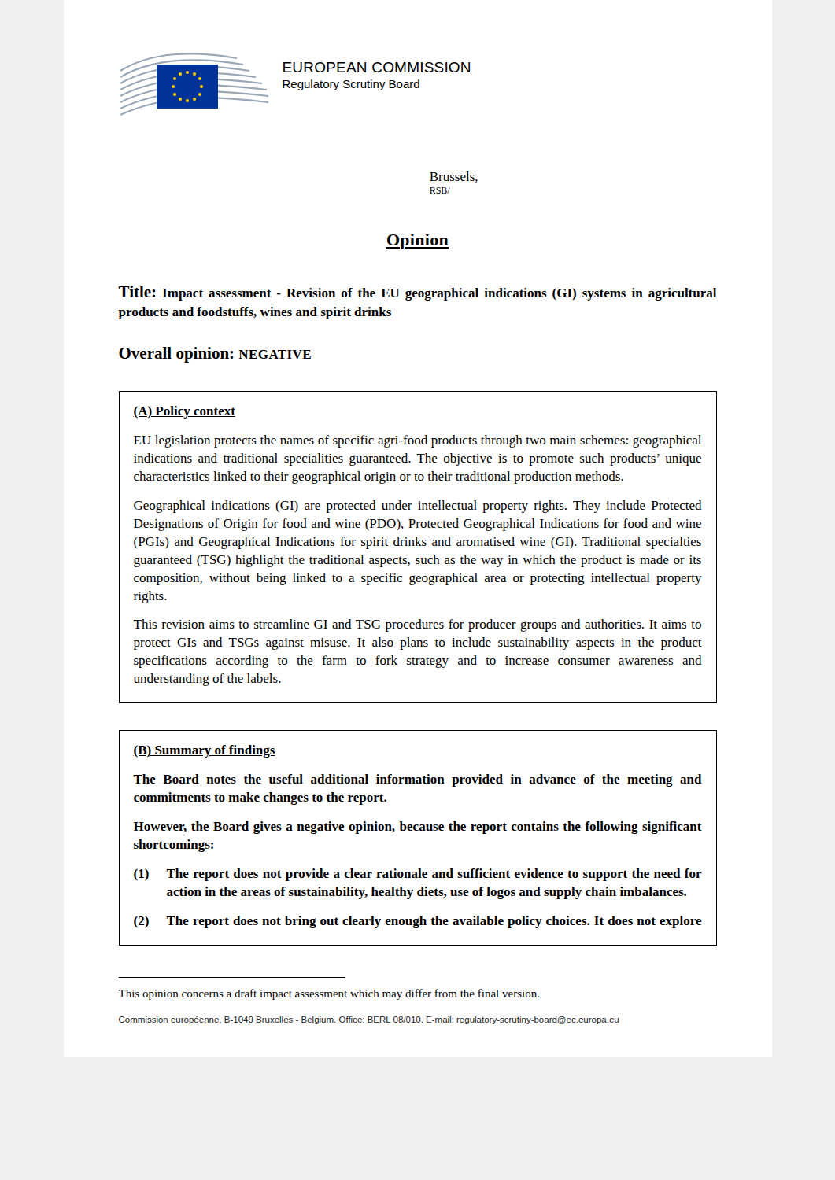EUROPEAN COMMISSION
Regulatory Scrutiny Board
Brussels,
RSB/
Opinion
Title: Impact assessment - Revision of the EU geographical indications (GI) systems in agricultural products and foodstuffs, wines and spirit drinks
Overall opinion: NEGATIVE
(A) Policy context
EU legislation protects the names of specific agri-food products through two main schemes: geographical indications and traditional specialities guaranteed. The objective is to promote such products’ unique characteristics linked to their geographical origin or to their traditional production methods.
Geographical indications (GI) are protected under intellectual property rights. They include Protected Designations of Origin for food and wine (PDO), Protected Geographical Indications for food and wine (PGIs) and Geographical Indications for spirit drinks and aromatised wine (GI). Traditional specialties guaranteed (TSG) highlight the traditional aspects, such as the way in which the product is made or its composition, without being linked to a specific geographical area or protecting intellectual property rights.
This revision aims to streamline GI and TSG procedures for producer groups and authorities. It aims to protect GIs and TSGs against misuse. It also plans to include sustainability aspects in the product specifications according to the farm to fork strategy and to increase consumer awareness and understanding of the labels.
(B) Summary of findings
The Board notes the useful additional information provided in advance of the meeting and commitments to make changes to the report.
However, the Board gives a negative opinion, because the report contains the following significant shortcomings:
The report does not provide a clear rationale and sufficient evidence to support the need for action in the areas of sustainability, healthy diets, use of logos and supply chain imbalances.
The report does not bring out clearly enough the available policy choices. It does not explore sufficiently alternative combinations of policy actions that could offer
This opinion concerns a draft impact assessment which may differ from the final version.
Commission européenne, B-1049 Bruxelles - Belgium. Office: BERL 08/010. E-mail: regulatory-scrutiny-board@ec.europa.eu